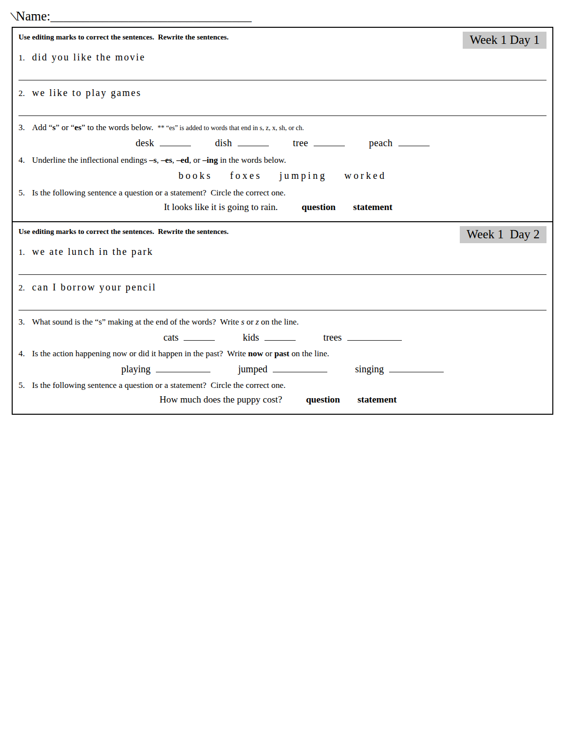\Name:_______________________________
Use editing marks to correct the sentences. Rewrite the sentences.
Week 1 Day 1
1. did you like the movie
2. we like to play games
3. Add “s” or “es” to the words below. ** “es” is added to words that end in s, z, x, sh, or ch.
desk dish tree peach
4. Underline the inflectional endings –s, –es, –ed, or –ing in the words below.
books foxes jumping worked
5. Is the following sentence a question or a statement? Circle the correct one.
It looks like it is going to rain. question statement
Use editing marks to correct the sentences. Rewrite the sentences.
Week 1 Day 2
1. we ate lunch in the park
2. can I borrow your pencil
3. What sound is the “s” making at the end of the words? Write s or z on the line.
cats kids trees
4. Is the action happening now or did it happen in the past? Write now or past on the line.
playing jumped singing
5. Is the following sentence a question or a statement? Circle the correct one.
How much does the puppy cost? question statement